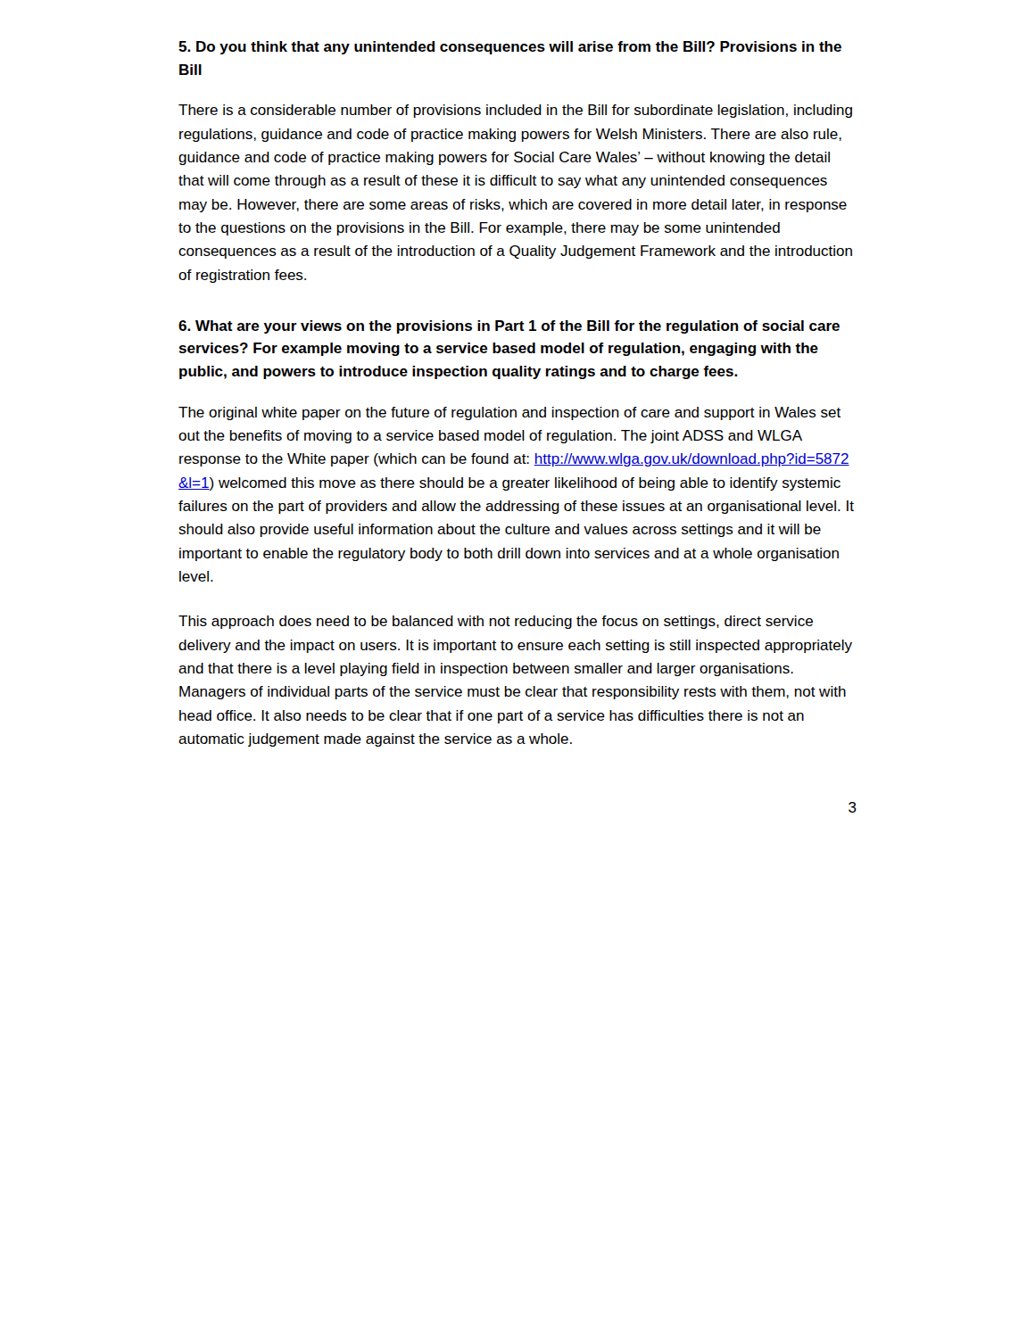5. Do you think that any unintended consequences will arise from the Bill? Provisions in the Bill
There is a considerable number of provisions included in the Bill for subordinate legislation, including regulations, guidance and code of practice making powers for Welsh Ministers. There are also rule, guidance and code of practice making powers for Social Care Wales’ – without knowing the detail that will come through as a result of these it is difficult to say what any unintended consequences may be. However, there are some areas of risks, which are covered in more detail later, in response to the questions on the provisions in the Bill. For example, there may be some unintended consequences as a result of the introduction of a Quality Judgement Framework and the introduction of registration fees.
6. What are your views on the provisions in Part 1 of the Bill for the regulation of social care services? For example moving to a service based model of regulation, engaging with the public, and powers to introduce inspection quality ratings and to charge fees.
The original white paper on the future of regulation and inspection of care and support in Wales set out the benefits of moving to a service based model of regulation. The joint ADSS and WLGA response to the White paper (which can be found at: http://www.wlga.gov.uk/download.php?id=5872&l=1) welcomed this move as there should be a greater likelihood of being able to identify systemic failures on the part of providers and allow the addressing of these issues at an organisational level. It should also provide useful information about the culture and values across settings and it will be important to enable the regulatory body to both drill down into services and at a whole organisation level.
This approach does need to be balanced with not reducing the focus on settings, direct service delivery and the impact on users. It is important to ensure each setting is still inspected appropriately and that there is a level playing field in inspection between smaller and larger organisations. Managers of individual parts of the service must be clear that responsibility rests with them, not with head office. It also needs to be clear that if one part of a service has difficulties there is not an automatic judgement made against the service as a whole.
3